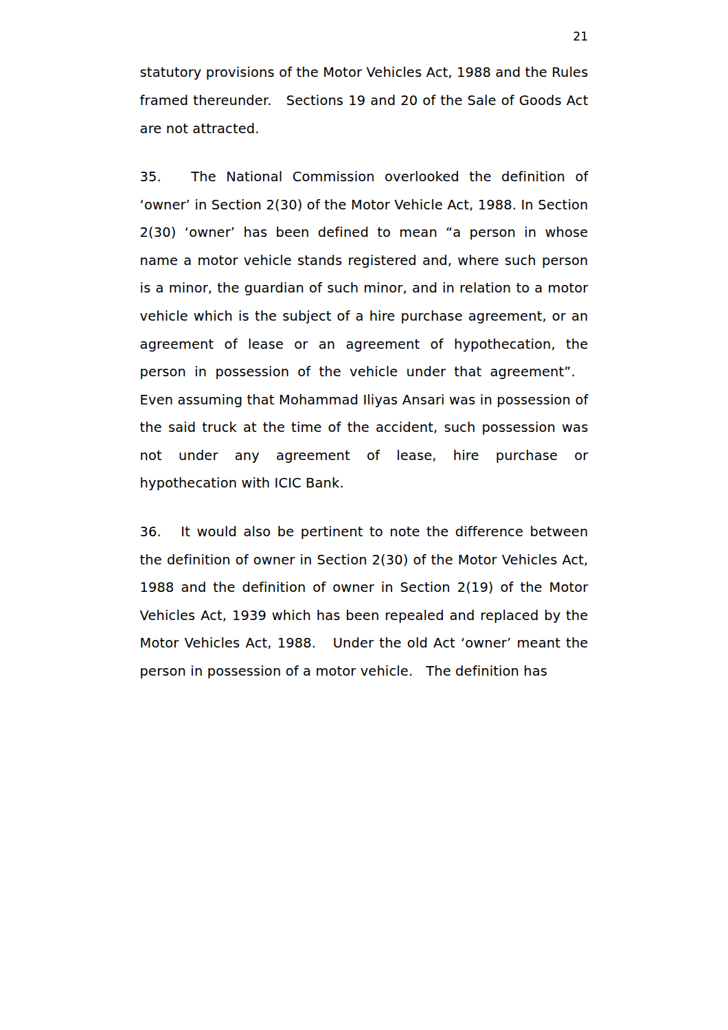21
statutory provisions of the Motor Vehicles Act, 1988 and the Rules framed thereunder. Sections 19 and 20 of the Sale of Goods Act are not attracted.
35. The National Commission overlooked the definition of ‘owner’ in Section 2(30) of the Motor Vehicle Act, 1988. In Section 2(30) ‘owner’ has been defined to mean “a person in whose name a motor vehicle stands registered and, where such person is a minor, the guardian of such minor, and in relation to a motor vehicle which is the subject of a hire purchase agreement, or an agreement of lease or an agreement of hypothecation, the person in possession of the vehicle under that agreement”. Even assuming that Mohammad Iliyas Ansari was in possession of the said truck at the time of the accident, such possession was not under any agreement of lease, hire purchase or hypothecation with ICIC Bank.
36. It would also be pertinent to note the difference between the definition of owner in Section 2(30) of the Motor Vehicles Act, 1988 and the definition of owner in Section 2(19) of the Motor Vehicles Act, 1939 which has been repealed and replaced by the Motor Vehicles Act, 1988. Under the old Act ‘owner’ meant the person in possession of a motor vehicle. The definition has